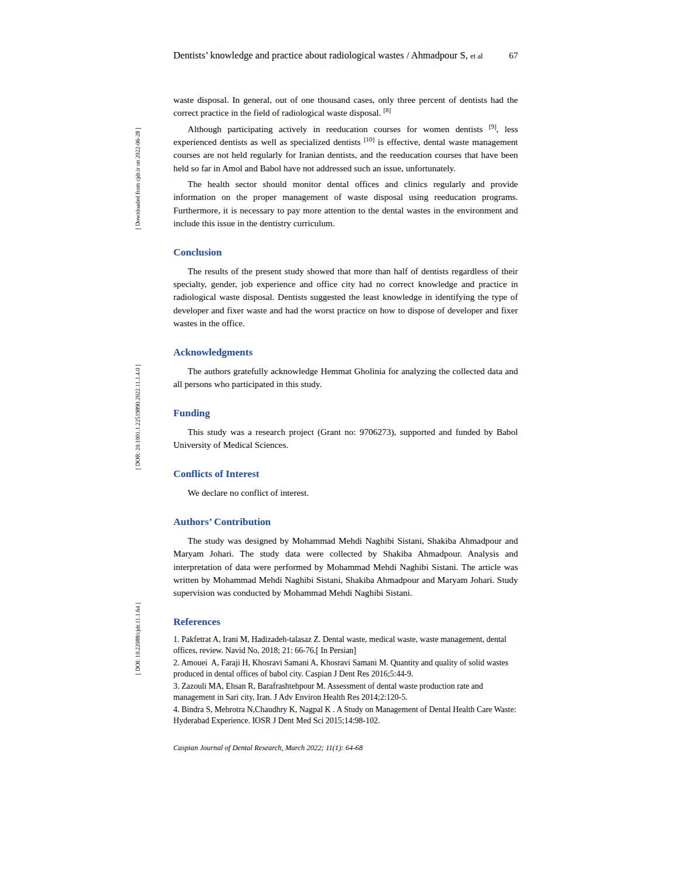[ Downloaded from cjdr.ir on 2022-06-28 ]
[ DOR: 20.1001.1.22519890.2022.11.1.4.0 ]
[ DOI: 10.22088/cjdr.11.1.64 ]
Dentists’ knowledge and practice about radiological wastes / Ahmadpour S, et al
67
waste disposal. In general, out of one thousand cases, only three percent of dentists had the correct practice in the field of radiological waste disposal. [8]
Although participating actively in reeducation courses for women dentists [9], less experienced dentists as well as specialized dentists [10] is effective, dental waste management courses are not held regularly for Iranian dentists, and the reeducation courses that have been held so far in Amol and Babol have not addressed such an issue, unfortunately.
The health sector should monitor dental offices and clinics regularly and provide information on the proper management of waste disposal using reeducation programs. Furthermore, it is necessary to pay more attention to the dental wastes in the environment and include this issue in the dentistry curriculum.
Conclusion
The results of the present study showed that more than half of dentists regardless of their specialty, gender, job experience and office city had no correct knowledge and practice in radiological waste disposal. Dentists suggested the least knowledge in identifying the type of developer and fixer waste and had the worst practice on how to dispose of developer and fixer wastes in the office.
Acknowledgments
The authors gratefully acknowledge Hemmat Gholinia for analyzing the collected data and all persons who participated in this study.
Funding
This study was a research project (Grant no: 9706273), supported and funded by Babol University of Medical Sciences.
Conflicts of Interest
We declare no conflict of interest.
Authors’ Contribution
The study was designed by Mohammad Mehdi Naghibi Sistani, Shakiba Ahmadpour and Maryam Johari. The study data were collected by Shakiba Ahmadpour. Analysis and interpretation of data were performed by Mohammad Mehdi Naghibi Sistani. The article was written by Mohammad Mehdi Naghibi Sistani, Shakiba Ahmadpour and Maryam Johari. Study supervision was conducted by Mohammad Mehdi Naghibi Sistani.
References
1. Pakfetrat A, Irani M, Hadizadeh-talasaz Z. Dental waste, medical waste, waste management, dental offices, review. Navid No, 2018; 21: 66-76.[ In Persian]
2. Amouei A, Faraji H, Khosravi Samani A, Khosravi Samani M. Quantity and quality of solid wastes produced in dental offices of babol city. Caspian J Dent Res 2016;5:44-9.
3. Zazouli MA, Ehsan R, Barafrashtehpour M. Assessment of dental waste production rate and management in Sari city, Iran. J Adv Environ Health Res 2014;2:120-5.
4. Bindra S, Mehrotra N,Chaudhry K, Nagpal K . A Study on Management of Dental Health Care Waste: Hyderabad Experience. IOSR J Dent Med Sci 2015;14:98-102.
Caspian Journal of Dental Research, March 2022; 11(1): 64-68